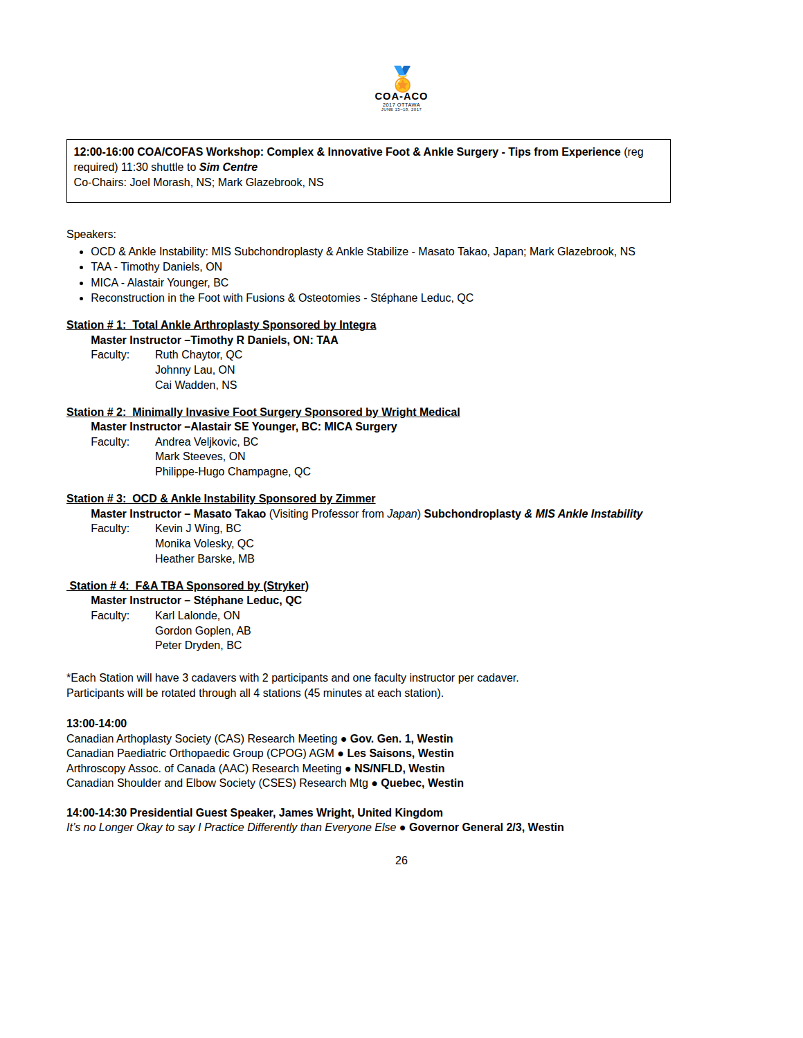🏅
COA-ACO
2017 OTTAWA
JUNE 15–18, 2017
12:00-16:00 COA/COFAS Workshop: Complex & Innovative Foot & Ankle Surgery - Tips from Experience (reg required) 11:30 shuttle to Sim Centre
Co-Chairs: Joel Morash, NS; Mark Glazebrook, NS
Speakers:
OCD & Ankle Instability: MIS Subchondroplasty & Ankle Stabilize - Masato Takao, Japan; Mark Glazebrook, NS
TAA - Timothy Daniels, ON
MICA - Alastair Younger, BC
Reconstruction in the Foot with Fusions & Osteotomies - Stéphane Leduc, QC
Station # 1: Total Ankle Arthroplasty Sponsored by Integra
Master Instructor –Timothy R Daniels, ON: TAA
| Faculty: | Ruth Chaytor, QC |
| | Johnny Lau, ON |
| | Cai Wadden, NS |
Station # 2: Minimally Invasive Foot Surgery Sponsored by Wright Medical
Master Instructor –Alastair SE Younger, BC: MICA Surgery
| Faculty: | Andrea Veljkovic, BC |
| | Mark Steeves, ON |
| | Philippe-Hugo Champagne, QC |
Station # 3: OCD & Ankle Instability Sponsored by Zimmer
Master Instructor – Masato Takao (Visiting Professor from Japan) Subchondroplasty & MIS Ankle Instability
| Faculty: | Kevin J Wing, BC |
| | Monika Volesky, QC |
| | Heather Barske, MB |
Station # 4: F&A TBA Sponsored by (Stryker)
Master Instructor – Stéphane Leduc, QC
| Faculty: | Karl Lalonde, ON |
| | Gordon Goplen, AB |
| | Peter Dryden, BC |
*Each Station will have 3 cadavers with 2 participants and one faculty instructor per cadaver.
Participants will be rotated through all 4 stations (45 minutes at each station).
13:00-14:00
Canadian Arthoplasty Society (CAS) Research Meeting ● Gov. Gen. 1, Westin
Canadian Paediatric Orthopaedic Group (CPOG) AGM ● Les Saisons, Westin
Arthroscopy Assoc. of Canada (AAC) Research Meeting ● NS/NFLD, Westin
Canadian Shoulder and Elbow Society (CSES) Research Mtg ● Quebec, Westin
14:00-14:30 Presidential Guest Speaker, James Wright, United Kingdom
It’s no Longer Okay to say I Practice Differently than Everyone Else ● Governor General 2/3, Westin
26